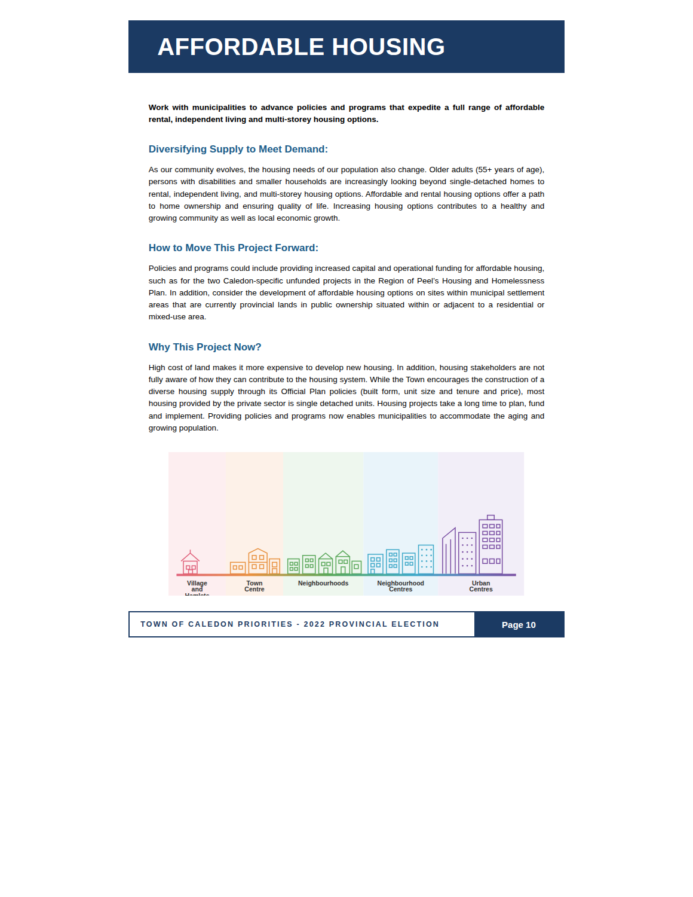AFFORDABLE HOUSING
Work with municipalities to advance policies and programs that expedite a full range of affordable rental, independent living and multi-storey housing options.
Diversifying Supply to Meet Demand:
As our community evolves, the housing needs of our population also change. Older adults (55+ years of age), persons with disabilities and smaller households are increasingly looking beyond single-detached homes to rental, independent living, and multi-storey housing options. Affordable and rental housing options offer a path to home ownership and ensuring quality of life. Increasing housing options contributes to a healthy and growing community as well as local economic growth.
How to Move This Project Forward:
Policies and programs could include providing increased capital and operational funding for affordable housing, such as for the two Caledon-specific unfunded projects in the Region of Peel’s Housing and Homelessness Plan. In addition, consider the development of affordable housing options on sites within municipal settlement areas that are currently provincial lands in public ownership situated within or adjacent to a residential or mixed-use area.
Why This Project Now?
High cost of land makes it more expensive to develop new housing. In addition, housing stakeholders are not fully aware of how they can contribute to the housing system. While the Town encourages the construction of a diverse housing supply through its Official Plan policies (built form, unit size and tenure and price), most housing provided by the private sector is single detached units. Housing projects take a long time to plan, fund and implement. Providing policies and programs now enables municipalities to accommodate the aging and growing population.
Village and Hamlets Town Centre Neighbourhoods Neighbourhood Centres Urban Centres
TOWN OF CALEDON PRIORITIES - 2022 PROVINCIAL ELECTION
Page 10